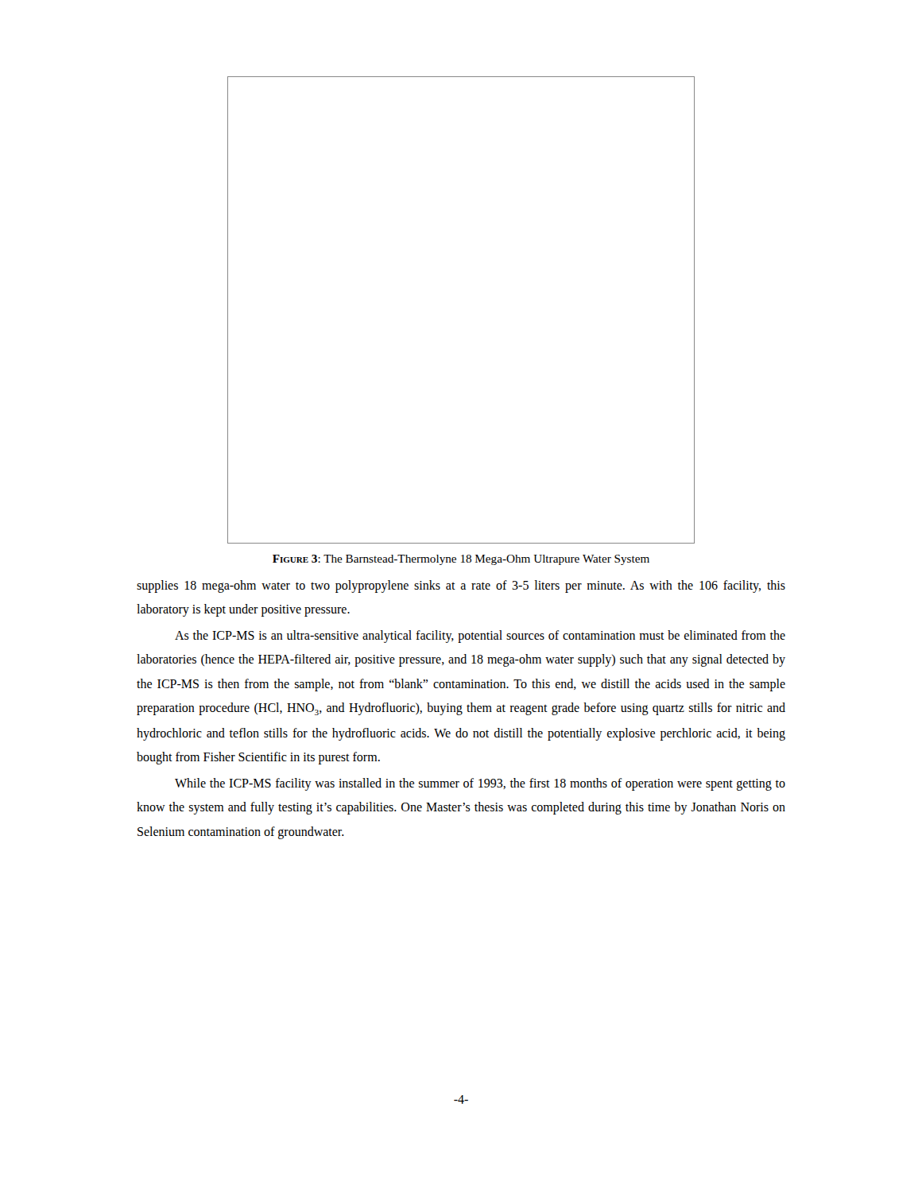Figure 3: The Barnstead-Thermolyne 18 Mega-Ohm Ultrapure Water System
supplies 18 mega-ohm water to two polypropylene sinks at a rate of 3-5 liters per minute. As with the 106 facility, this laboratory is kept under positive pressure.
As the ICP-MS is an ultra-sensitive analytical facility, potential sources of contamination must be eliminated from the laboratories (hence the HEPA-filtered air, positive pressure, and 18 mega-ohm water supply) such that any signal detected by the ICP-MS is then from the sample, not from “blank” contamination. To this end, we distill the acids used in the sample preparation procedure (HCl, HNO3, and Hydrofluoric), buying them at reagent grade before using quartz stills for nitric and hydrochloric and teflon stills for the hydrofluoric acids. We do not distill the potentially explosive perchloric acid, it being bought from Fisher Scientific in its purest form.
While the ICP-MS facility was installed in the summer of 1993, the first 18 months of operation were spent getting to know the system and fully testing it’s capabilities. One Master’s thesis was completed during this time by Jonathan Noris on Selenium contamination of groundwater.
-4-